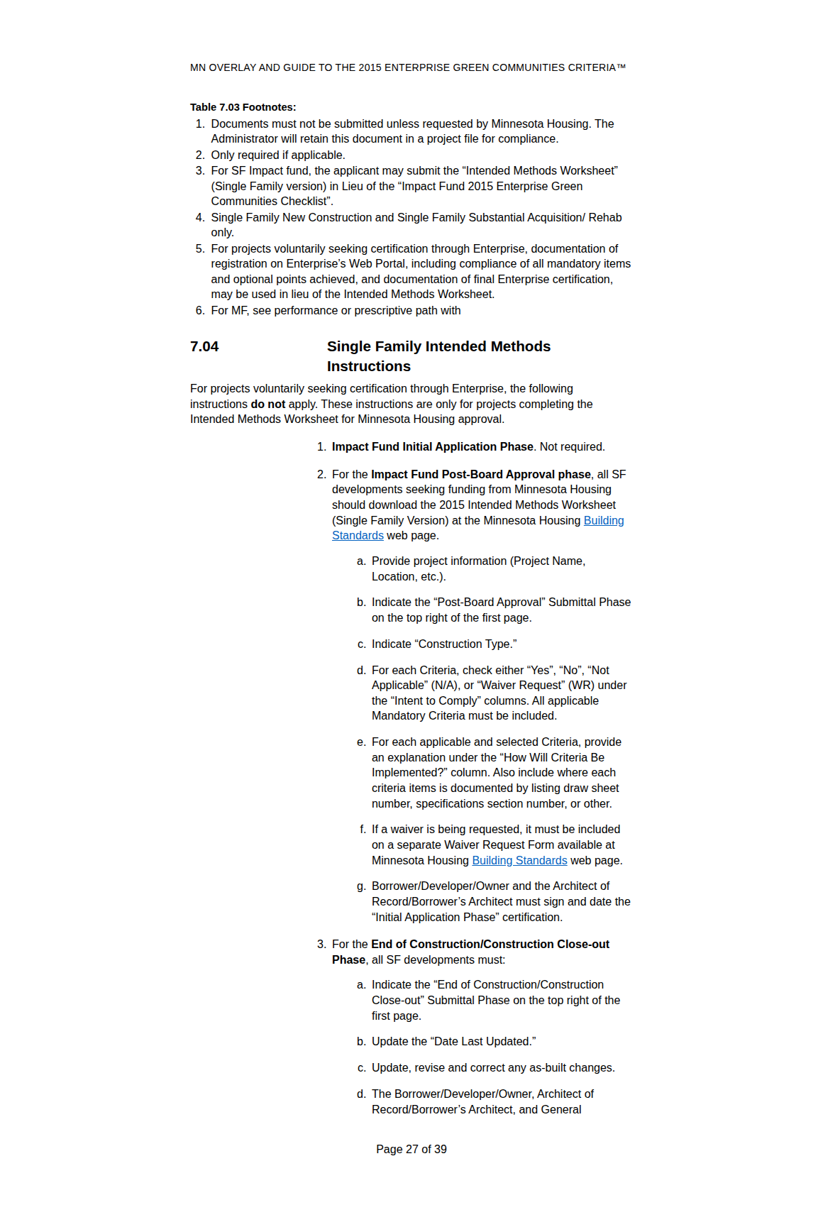MN OVERLAY AND GUIDE TO THE 2015 ENTERPRISE GREEN COMMUNITIES CRITERIA™
Table 7.03 Footnotes:
Documents must not be submitted unless requested by Minnesota Housing. The Administrator will retain this document in a project file for compliance.
Only required if applicable.
For SF Impact fund, the applicant may submit the “Intended Methods Worksheet” (Single Family version) in Lieu of the “Impact Fund 2015 Enterprise Green Communities Checklist”.
Single Family New Construction and Single Family Substantial Acquisition/ Rehab only.
For projects voluntarily seeking certification through Enterprise, documentation of registration on Enterprise’s Web Portal, including compliance of all mandatory items and optional points achieved, and documentation of final Enterprise certification, may be used in lieu of the Intended Methods Worksheet.
For MF, see performance or prescriptive path with
7.04 Single Family Intended Methods Instructions
For projects voluntarily seeking certification through Enterprise, the following instructions do not apply. These instructions are only for projects completing the Intended Methods Worksheet for Minnesota Housing approval.
Impact Fund Initial Application Phase. Not required.
For the Impact Fund Post-Board Approval phase, all SF developments seeking funding from Minnesota Housing should download the 2015 Intended Methods Worksheet (Single Family Version) at the Minnesota Housing Building Standards web page.
Provide project information (Project Name, Location, etc.).
Indicate the “Post-Board Approval” Submittal Phase on the top right of the first page.
Indicate “Construction Type.”
For each Criteria, check either “Yes”, “No”, “Not Applicable” (N/A), or “Waiver Request” (WR) under the “Intent to Comply” columns. All applicable Mandatory Criteria must be included.
For each applicable and selected Criteria, provide an explanation under the “How Will Criteria Be Implemented?” column. Also include where each criteria items is documented by listing draw sheet number, specifications section number, or other.
If a waiver is being requested, it must be included on a separate Waiver Request Form available at Minnesota Housing Building Standards web page.
Borrower/Developer/Owner and the Architect of Record/Borrower’s Architect must sign and date the “Initial Application Phase” certification.
For the End of Construction/Construction Close-out Phase, all SF developments must:
Indicate the “End of Construction/Construction Close-out” Submittal Phase on the top right of the first page.
Update the “Date Last Updated.”
Update, revise and correct any as-built changes.
The Borrower/Developer/Owner, Architect of Record/Borrower’s Architect, and General
Page 27 of 39